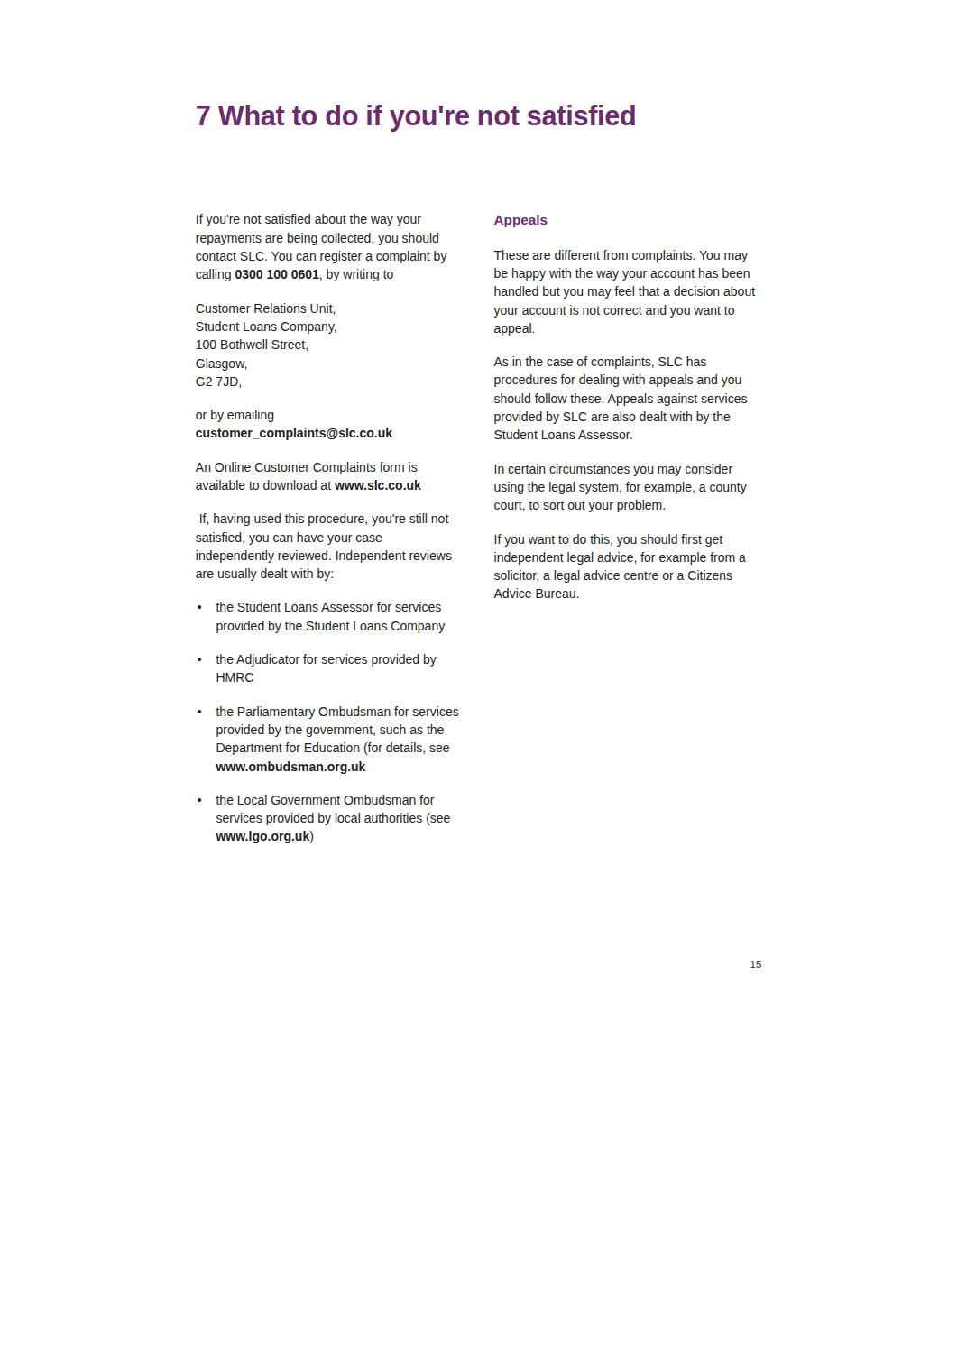7 What to do if you're not satisfied
If you're not satisfied about the way your repayments are being collected, you should contact SLC. You can register a complaint by calling 0300 100 0601, by writing to
Customer Relations Unit,
Student Loans Company,
100 Bothwell Street,
Glasgow,
G2 7JD,
or by emailing customer_complaints@slc.co.uk
An Online Customer Complaints form is available to download at www.slc.co.uk
If, having used this procedure, you're still not satisfied, you can have your case independently reviewed. Independent reviews are usually dealt with by:
the Student Loans Assessor for services provided by the Student Loans Company
the Adjudicator for services provided by HMRC
the Parliamentary Ombudsman for services provided by the government, such as the Department for Education (for details, see www.ombudsman.org.uk
the Local Government Ombudsman for services provided by local authorities (see www.lgo.org.uk)
Appeals
These are different from complaints. You may be happy with the way your account has been handled but you may feel that a decision about your account is not correct and you want to appeal.
As in the case of complaints, SLC has procedures for dealing with appeals and you should follow these. Appeals against services provided by SLC are also dealt with by the Student Loans Assessor.
In certain circumstances you may consider using the legal system, for example, a county court, to sort out your problem.
If you want to do this, you should first get independent legal advice, for example from a solicitor, a legal advice centre or a Citizens Advice Bureau.
15